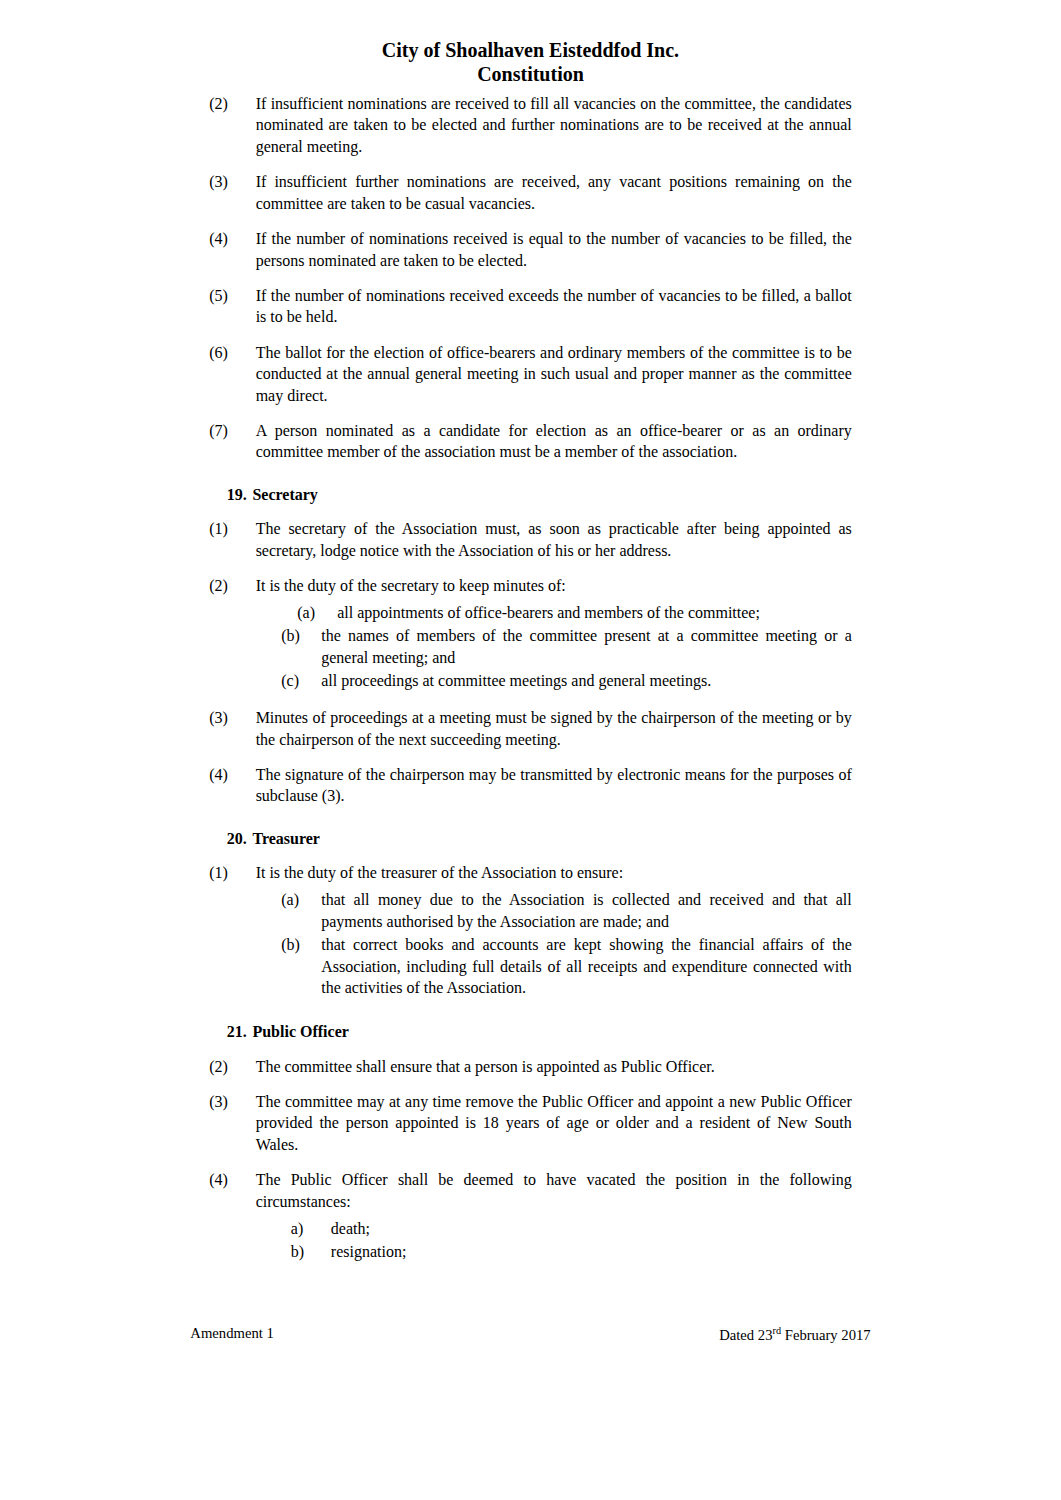City of Shoalhaven Eisteddfod Inc. Constitution
(2) If insufficient nominations are received to fill all vacancies on the committee, the candidates nominated are taken to be elected and further nominations are to be received at the annual general meeting.
(3) If insufficient further nominations are received, any vacant positions remaining on the committee are taken to be casual vacancies.
(4) If the number of nominations received is equal to the number of vacancies to be filled, the persons nominated are taken to be elected.
(5) If the number of nominations received exceeds the number of vacancies to be filled, a ballot is to be held.
(6) The ballot for the election of office-bearers and ordinary members of the committee is to be conducted at the annual general meeting in such usual and proper manner as the committee may direct.
(7) A person nominated as a candidate for election as an office-bearer or as an ordinary committee member of the association must be a member of the association.
19. Secretary
(1) The secretary of the Association must, as soon as practicable after being appointed as secretary, lodge notice with the Association of his or her address.
(2) It is the duty of the secretary to keep minutes of:
(a) all appointments of office-bearers and members of the committee;
(b) the names of members of the committee present at a committee meeting or a general meeting; and
(c) all proceedings at committee meetings and general meetings.
(3) Minutes of proceedings at a meeting must be signed by the chairperson of the meeting or by the chairperson of the next succeeding meeting.
(4) The signature of the chairperson may be transmitted by electronic means for the purposes of subclause (3).
20. Treasurer
(1) It is the duty of the treasurer of the Association to ensure:
(a) that all money due to the Association is collected and received and that all payments authorised by the Association are made; and
(b) that correct books and accounts are kept showing the financial affairs of the Association, including full details of all receipts and expenditure connected with the activities of the Association.
21. Public Officer
(2) The committee shall ensure that a person is appointed as Public Officer.
(3) The committee may at any time remove the Public Officer and appoint a new Public Officer provided the person appointed is 18 years of age or older and a resident of New South Wales.
(4) The Public Officer shall be deemed to have vacated the position in the following circumstances:
a) death;
b) resignation;
Amendment 1 Dated 23rd February 2017